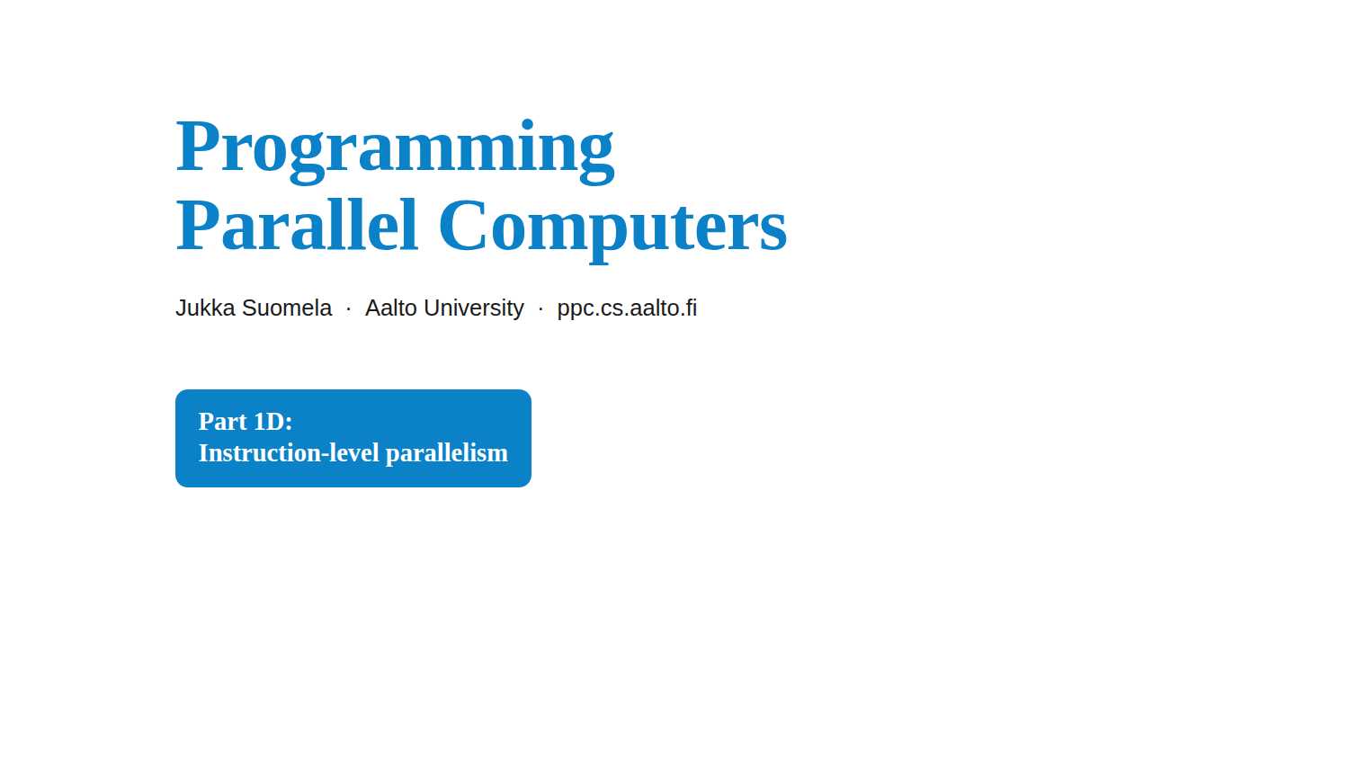Programming Parallel Computers
Jukka Suomela·Aalto University·ppc.cs.aalto.fi
Part 1D: Instruction-level parallelism